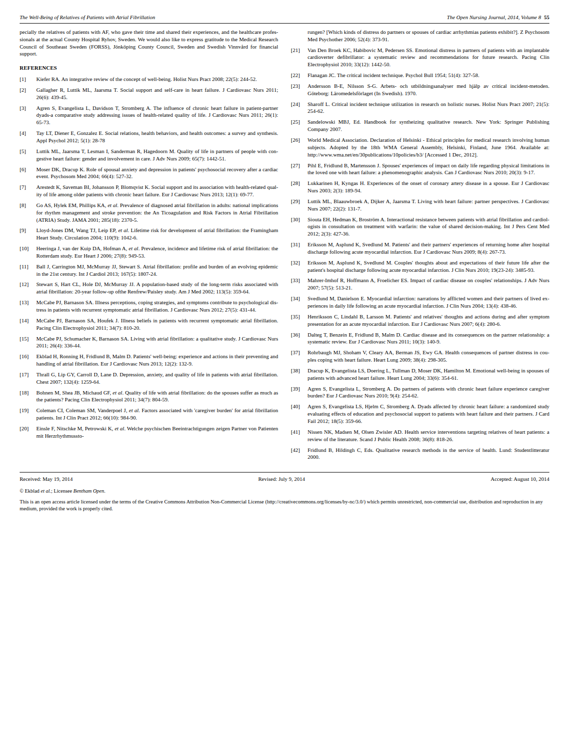The Well-Being of Relatives of Patients with Atrial Fibrillation
The Open Nursing Journal, 2014, Volume 855
pecially the relatives of patients with AF, who gave their time and shared their experiences, and the healthcare professionals at the actual County Hospital Ryhov, Sweden. We would also like to express gratitude to the Medical Research Council of Southeast Sweden (FORSS), Jönköping County Council, Sweden and Swedish Vinnvård for financial support.
REFERENCES
[1] Kiefer RA. An integrative review of the concept of well-being. Holist Nurs Pract 2008; 22(5): 244-52.
[2] Gallagher R, Luttik ML, Jaarsma T. Social support and self-care in heart failure. J Cardiovasc Nurs 2011; 26(6): 439-45.
[3] Agren S, Evangelista L, Davidson T, Stromberg A. The influence of chronic heart failure in patient-partner dyads-a comparative study addressing issues of health-related quality of life. J Cardiovasc Nurs 2011; 26(1): 65-73.
[4] Tay LT, Diener E, Gonzalez E. Social relations, health behaviors, and health outcomes: a survey and synthesis. Appl Psychol 2012; 5(1): 28-78
[5] Luttik ML, Jaarsma T, Lesman I, Sanderman R, Hagedoorn M. Quality of life in partners of people with congestive heart failure: gender and involvement in care. J Adv Nurs 2009; 65(7): 1442-51.
[6] Moser DK, Dracup K. Role of spousal anxiety and depression in patients' psychosocial recovery after a cardiac event. Psychosom Med 2004; 66(4): 527-32.
[7] Arestedt K, Saveman BI, Johansson P, Blomqvist K. Social support and its association with health-related quality of life among older patients with chronic heart failure. Eur J Cardiovasc Nurs 2013; 12(1): 69-77.
[8] Go AS, Hylek EM, Phillips KA, et al. Prevalence of diagnosed atrial fibrillation in adults: national implications for rhythm management and stroke prevention: the An Ticoagulation and Risk Factors in Atrial Fibrillation (ATRIA) Study. JAMA 2001; 285(18): 2370-5.
[9] Lloyd-Jones DM, Wang TJ, Leip EP, et al. Lifetime risk for development of atrial fibrillation: the Framingham Heart Study. Circulation 2004; 110(9): 1042-6.
[10] Heeringa J, van der Kuip DA, Hofman A, et al. Prevalence, incidence and lifetime risk of atrial fibrillation: the Rotterdam study. Eur Heart J 2006; 27(8): 949-53.
[11] Ball J, Carrington MJ, McMurray JJ, Stewart S. Atrial fibrillation: profile and burden of an evolving epidemic in the 21st century. Int J Cardiol 2013; 167(5): 1807-24.
[12] Stewart S, Hart CL, Hole DJ, McMurray JJ. A population-based study of the long-term risks associated with atrial fibrillation: 20-year follow-up ofthe Renfrew/Paisley study. Am J Med 2002; 113(5): 359-64.
[13] McCabe PJ, Barnason SA. Illness perceptions, coping strategies, and symptoms contribute to psychological distress in patients with recurrent symptomatic atrial fibrillation. J Cardiovasc Nurs 2012; 27(5): 431-44.
[14] McCabe PJ, Barnason SA, Houfek J. Illness beliefs in patients with recurrent symptomatic atrial fibrillation. Pacing Clin Electrophysiol 2011; 34(7): 810-20.
[15] McCabe PJ, Schumacher K, Barnason SA. Living with atrial fibrillation: a qualitative study. J Cardiovasc Nurs 2011; 26(4): 336-44.
[16] Ekblad H, Ronning H, Fridlund B, Malm D. Patients' well-being: experience and actions in their preventing and handling of atrial fibrillation. Eur J Cardiovasc Nurs 2013; 12(2): 132-9.
[17] Thrall G, Lip GY, Carroll D, Lane D. Depression, anxiety, and quality of life in patients with atrial fibrillation. Chest 2007; 132(4): 1259-64.
[18] Bohnen M, Shea JB, Michaud GF, et al. Quality of life with atrial fibrillation: do the spouses suffer as much as the patients? Pacing Clin Electrophysiol 2011; 34(7): 804-59.
[19] Coleman CI, Coleman SM, Vanderpoel J, et al. Factors associated with 'caregiver burden' for atrial fibrillation patients. Int J Clin Pract 2012; 66(10): 984-90.
[20] Einsle F, Nitschke M, Petrowski K, et al. Welche psychischen Beeintrachtigungen zeigen Partner von Patienten mit Herzrhythmussto-
rungen? [Which kinds of distress do partners or spouses of cardiac arrhythmias patients exhibit?]. Z Psychosom Med Psychother 2006; 52(4): 373-91.
[21] Van Den Broek KC, Habibovic M, Pedersen SS. Emotional distress in partners of patients with an implantable cardioverter defibrillator: a systematic review and recommendations for future research. Pacing Clin Electrophysiol 2010; 33(12): 1442-50.
[22] Flanagan JC. The critical incident technique. Psychol Bull 1954; 51(4): 327-58.
[23] Andersson B-E, Nilsson S-G. Arbets- och utbildningsanalyser med hjälp av critical incident-metoden. Göteborg: Läromedelsförlaget (In Swedish). 1970.
[24] Sharoff L. Critical incident technique utilization in research on holistic nurses. Holist Nurs Pract 2007; 21(5): 254-62.
[25] Sandelowski MBJ, Ed. Handbook for syntheizing qualitative research. New York: Springer Publishing Company 2007.
[26] World Medical Association. Declaration of Helsinki - Ethical principles for medical research involving human subjects. Adopted by the 18th WMA General Assembly, Helsinki, Finland, June 1964. Available at: http://www.wma.net/en/30publications/10policies/b3/ [Accessed 1 Dec, 2012].
[27] Pihl E, Fridlund B, Martensson J. Spouses' experiences of impact on daily life regarding physical limitations in the loved one with heart failure: a phenomenographic analysis. Can J Cardiovasc Nurs 2010; 20(3): 9-17.
[28] Lukkarinen H, Kyngas H. Experiences of the onset of coronary artery disease in a spouse. Eur J Cardiovasc Nurs 2003; 2(3): 189-94.
[29] Luttik ML, Blaauwbroek A, Dijker A, Jaarsma T. Living with heart failure: partner perspectives. J Cardiovasc Nurs 2007; 22(2): 131-7.
[30] Siouta EH, Hedman K, Broström A. Interactional resistance between patients with atrial fibrillation and cardiologists in consultation on treatment with warfarin: the value of shared decision-making. Int J Pers Cent Med 2012; 2(3): 427-36.
[31] Eriksson M, Asplund K, Svedlund M. Patients' and their partners' experiences of returning home after hospital discharge following acute myocardial infarction. Eur J Cardiovasc Nurs 2009; 8(4): 267-73.
[32] Eriksson M, Asplund K, Svedlund M. Couples' thoughts about and expectations of their future life after the patient's hospital discharge following acute myocardial infarction. J Clin Nurs 2010; 19(23-24): 3485-93.
[33] Mahrer-Imhof R, Hoffmann A, Froelicher ES. Impact of cardiac disease on couples' relationships. J Adv Nurs 2007; 57(5): 513-21.
[34] Svedlund M, Danielson E. Myocardial infarction: narrations by afflicted women and their partners of lived experiences in daily life following an acute myocardial infarction. J Clin Nurs 2004; 13(4): 438-46.
[35] Henriksson C, Lindahl B, Larsson M. Patients' and relatives' thoughts and actions during and after symptom presentation for an acute myocardial infarction. Eur J Cardiovasc Nurs 2007; 6(4): 280-6.
[36] Dalteg T, Benzein E, Fridlund B, Malm D. Cardiac disease and its consequences on the partner relationship: a systematic review. Eur J Cardiovasc Nurs 2011; 10(3): 140-9.
[37] Rohrbaugh MJ, Shoham V, Cleary AA, Berman JS, Ewy GA. Health consequences of partner distress in couples coping with heart failure. Heart Lung 2009; 38(4): 298-305.
[38] Dracup K, Evangelista LS, Doering L, Tullman D, Moser DK, Hamilton M. Emotional well-being in spouses of patients with advanced heart failure. Heart Lung 2004; 33(6): 354-61.
[39] Agren S, Evangelista L, Stromberg A. Do partners of patients with chronic heart failure experience caregiver burden? Eur J Cardiovasc Nurs 2010; 9(4): 254-62.
[40] Agren S, Evangelista LS, Hjelm C, Stromberg A. Dyads affected by chronic heart failure: a randomized study evaluating effects of education and psychosocial support to patients with heart failure and their partners. J Card Fail 2012; 18(5): 359-66.
[41] Nissen NK, Madsen M, Olsen Zwisler AD. Health service interventions targeting relatives of heart patients: a review of the literature. Scand J Public Health 2008; 36(8): 818-26.
[42] Fridlund B, Hildingh C, Eds. Qualitative research methods in the service of health. Lund: Studentlitteratur 2000.
Received: May 19, 2014 Revised: July 9, 2014 Accepted: August 10, 2014
© Ekblad et al.; Licensee Bentham Open.
This is an open access article licensed under the terms of the Creative Commons Attribution Non-Commercial License (http://creativecommons.org/licenses/by-nc/3.0/) which permits unrestricted, non-commercial use, distribution and reproduction in any medium, provided the work is properly cited.